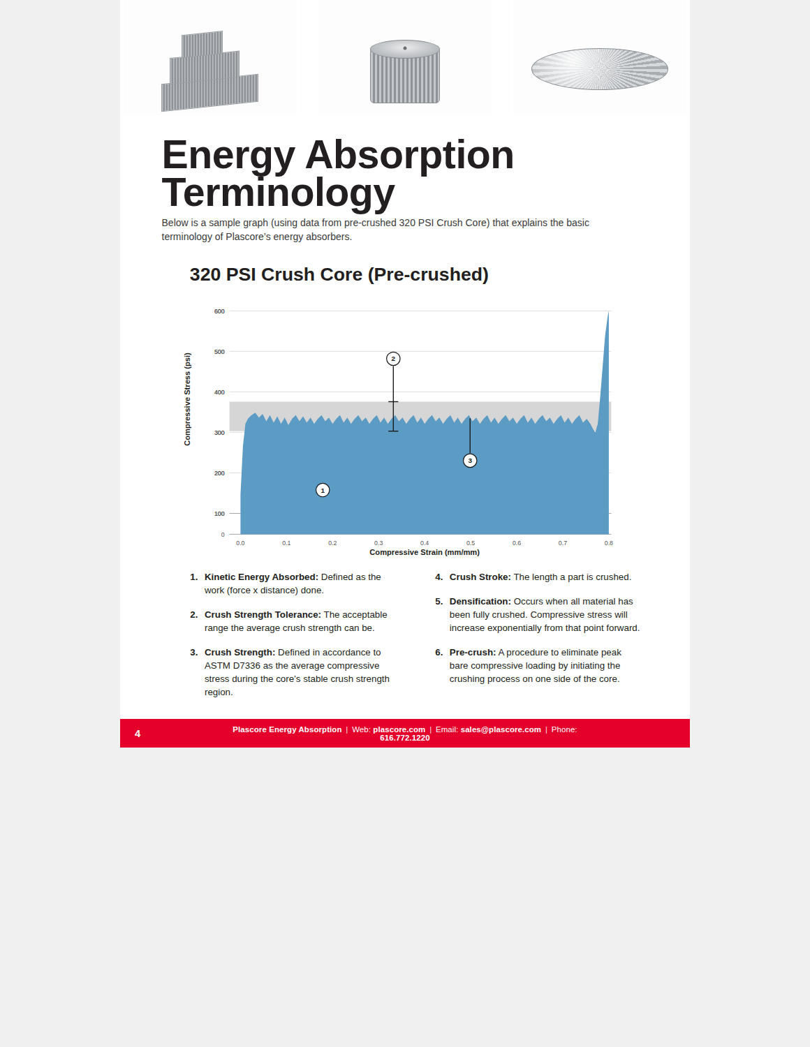Energy Absorption Terminology
Below is a sample graph (using data from pre-crushed 320 PSI Crush Core) that explains the basic terminology of Plascore’s energy absorbers.
320 PSI Crush Core (Pre-crushed)
Compressive Stress (psi) 600 500 400 300 200 100 100 0 600 500 400 300 200 100 0 2 3 1 0.0 0.1 0.2 0.3 0.4 0.5 0.6 0.7 0.8 Compressive Strain (mm/mm)
Kinetic Energy Absorbed: Defined as the work (force x distance) done.
Crush Strength Tolerance: The acceptable range the average crush strength can be.
Crush Strength: Defined in accordance to ASTM D7336 as the average compressive stress during the core’s stable crush strength region.
Crush Stroke: The length a part is crushed.
Densification: Occurs when all material has been fully crushed. Compressive stress will increase exponentially from that point forward.
Pre-crush: A procedure to eliminate peak bare compressive loading by initiating the crushing process on one side of the core.
4
Plascore Energy Absorption|Web: plascore.com|Email: sales@plascore.com|Phone: 616.772.1220